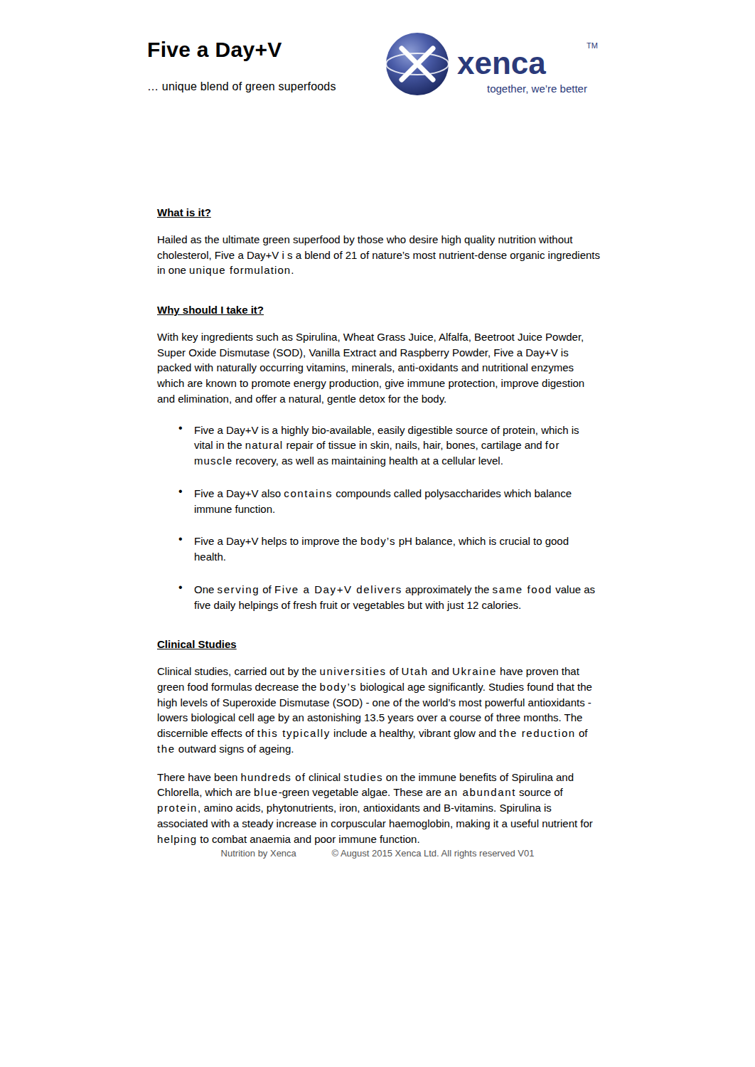Five a Day+V
… unique blend of green superfoods
xenca TM together, we’re better
What is it?
Hailed as the ultimate green superfood by those who desire high quality nutrition without cholesterol, Five a Day+V i s a blend of 21 of nature’s most nutrient-dense organic ingredients in one unique formulation.
Why should I take it?
With key ingredients such as Spirulina, Wheat Grass Juice, Alfalfa, Beetroot Juice Powder, Super Oxide Dismutase (SOD), Vanilla Extract and Raspberry Powder, Five a Day+V is packed with naturally occurring vitamins, minerals, anti-oxidants and nutritional enzymes which are known to promote energy production, give immune protection, improve digestion and elimination, and offer a natural, gentle detox for the body.
Five a Day+V is a highly bio-available, easily digestible source of protein, which is vital in the natural repair of tissue in skin, nails, hair, bones, cartilage and for muscle recovery, as well as maintaining health at a cellular level.
Five a Day+V also contains compounds called polysaccharides which balance immune function.
Five a Day+V helps to improve the body’s pH balance, which is crucial to good health.
One serving of Five a Day+V delivers approximately the same food value as five daily helpings of fresh fruit or vegetables but with just 12 calories.
Clinical Studies
Clinical studies, carried out by the universities of Utah and Ukraine have proven that green food formulas decrease the body’s biological age significantly. Studies found that the high levels of Superoxide Dismutase (SOD) - one of the world’s most powerful antioxidants - lowers biological cell age by an astonishing 13.5 years over a course of three months. The discernible effects of this typically include a healthy, vibrant glow and the reduction of the outward signs of ageing.
There have been hundreds of clinical studies on the immune benefits of Spirulina and Chlorella, which are blue-green vegetable algae. These are an abundant source of protein, amino acids, phytonutrients, iron, antioxidants and B-vitamins. Spirulina is associated with a steady increase in corpuscular haemoglobin, making it a useful nutrient for helping to combat anaemia and poor immune function.
Nutrition by Xenca © August 2015 Xenca Ltd. All rights reserved V01